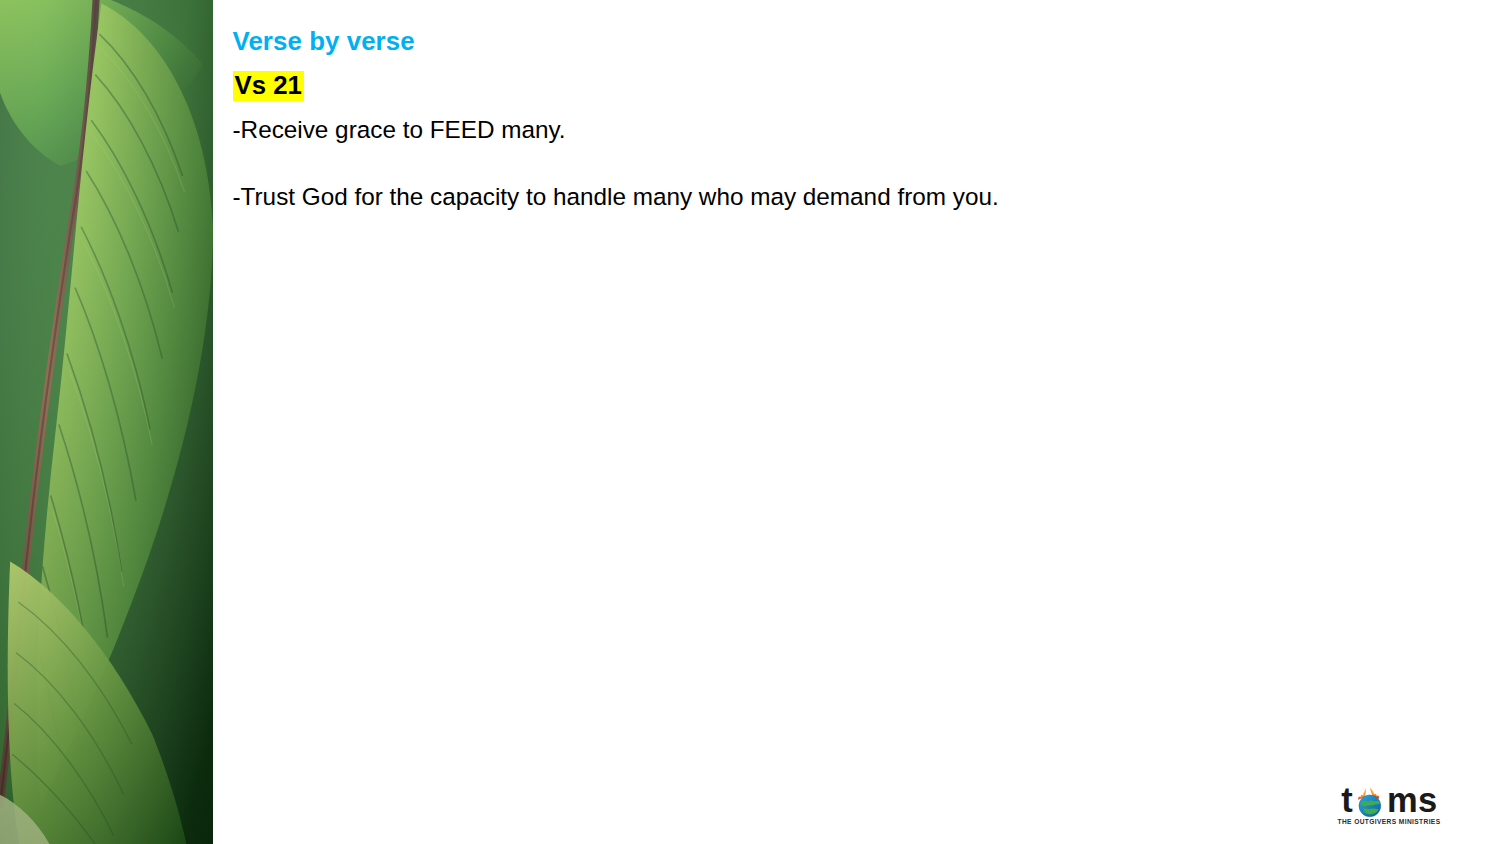Verse by verse
Vs 21
-Receive grace to FEED many.
-Trust God for the capacity to handle many who may demand from you.
t ms
THE OUTGIVERS MINISTRIES